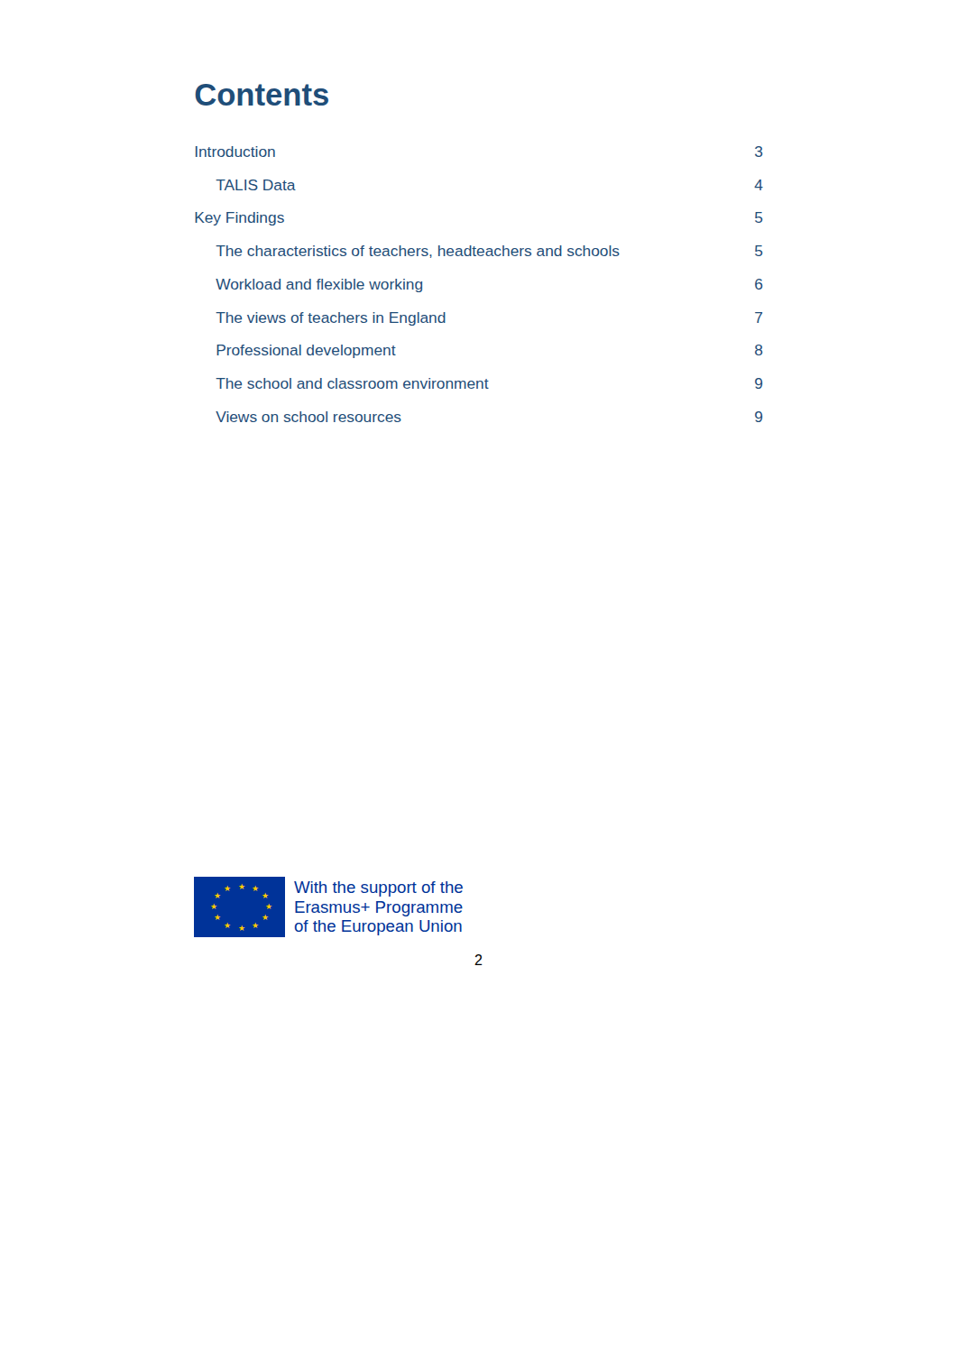Contents
Introduction 3
TALIS Data 4
Key Findings 5
The characteristics of teachers, headteachers and schools 5
Workload and flexible working 6
The views of teachers in England 7
Professional development 8
The school and classroom environment 9
Views on school resources 9
★ ★ ★ ★ ★ ★ ★ ★ ★ ★ ★ ★
With the support of the
Erasmus+ Programme
of the European Union
2